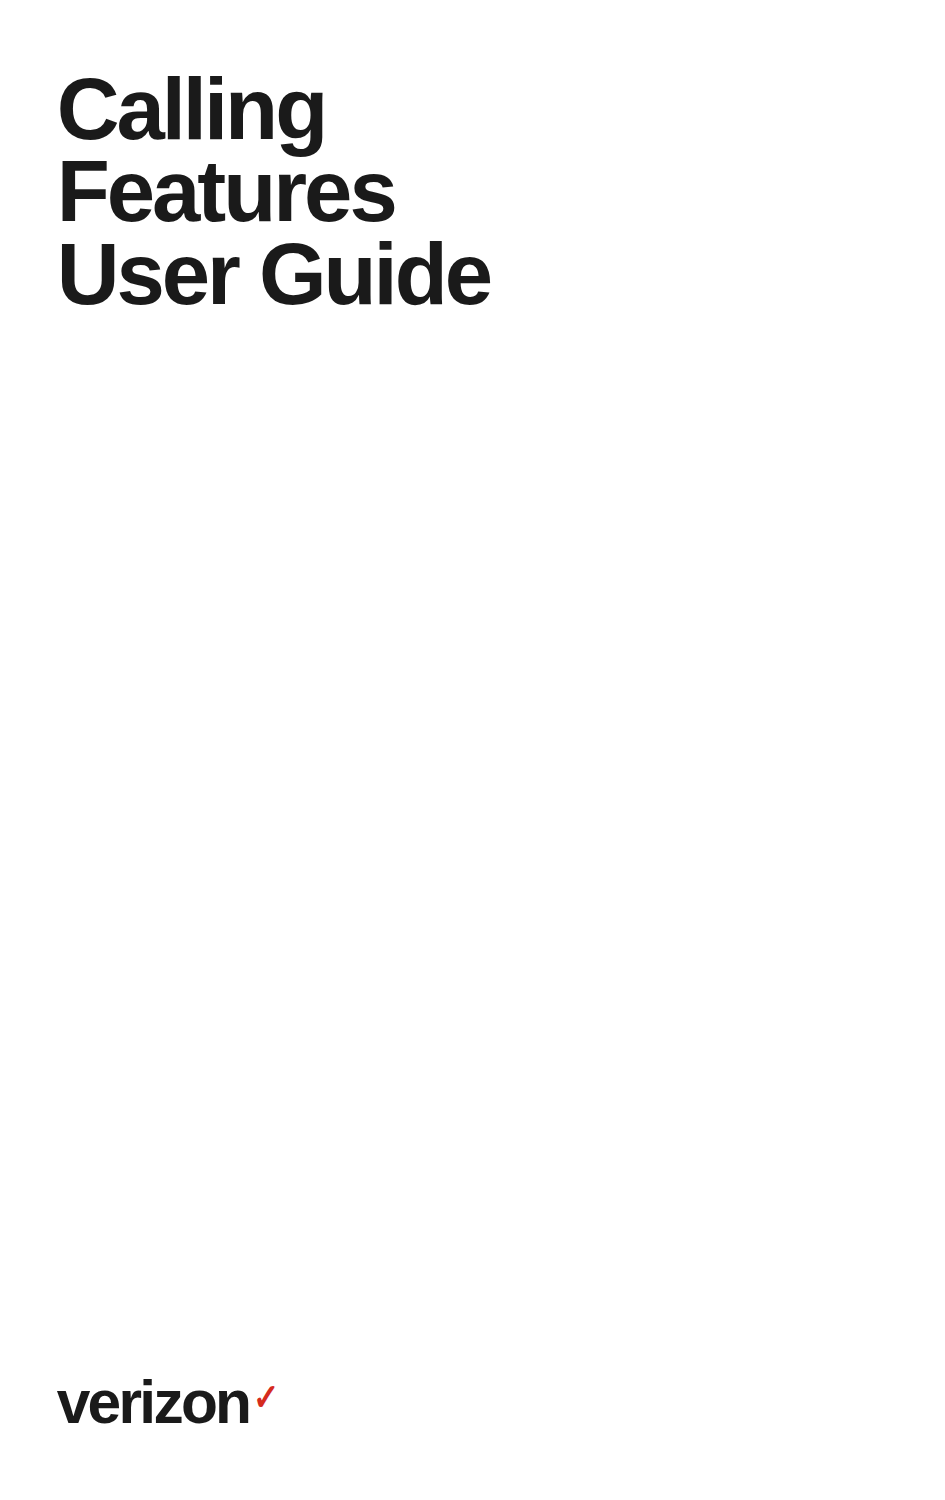Calling Features User Guide
verizon✓